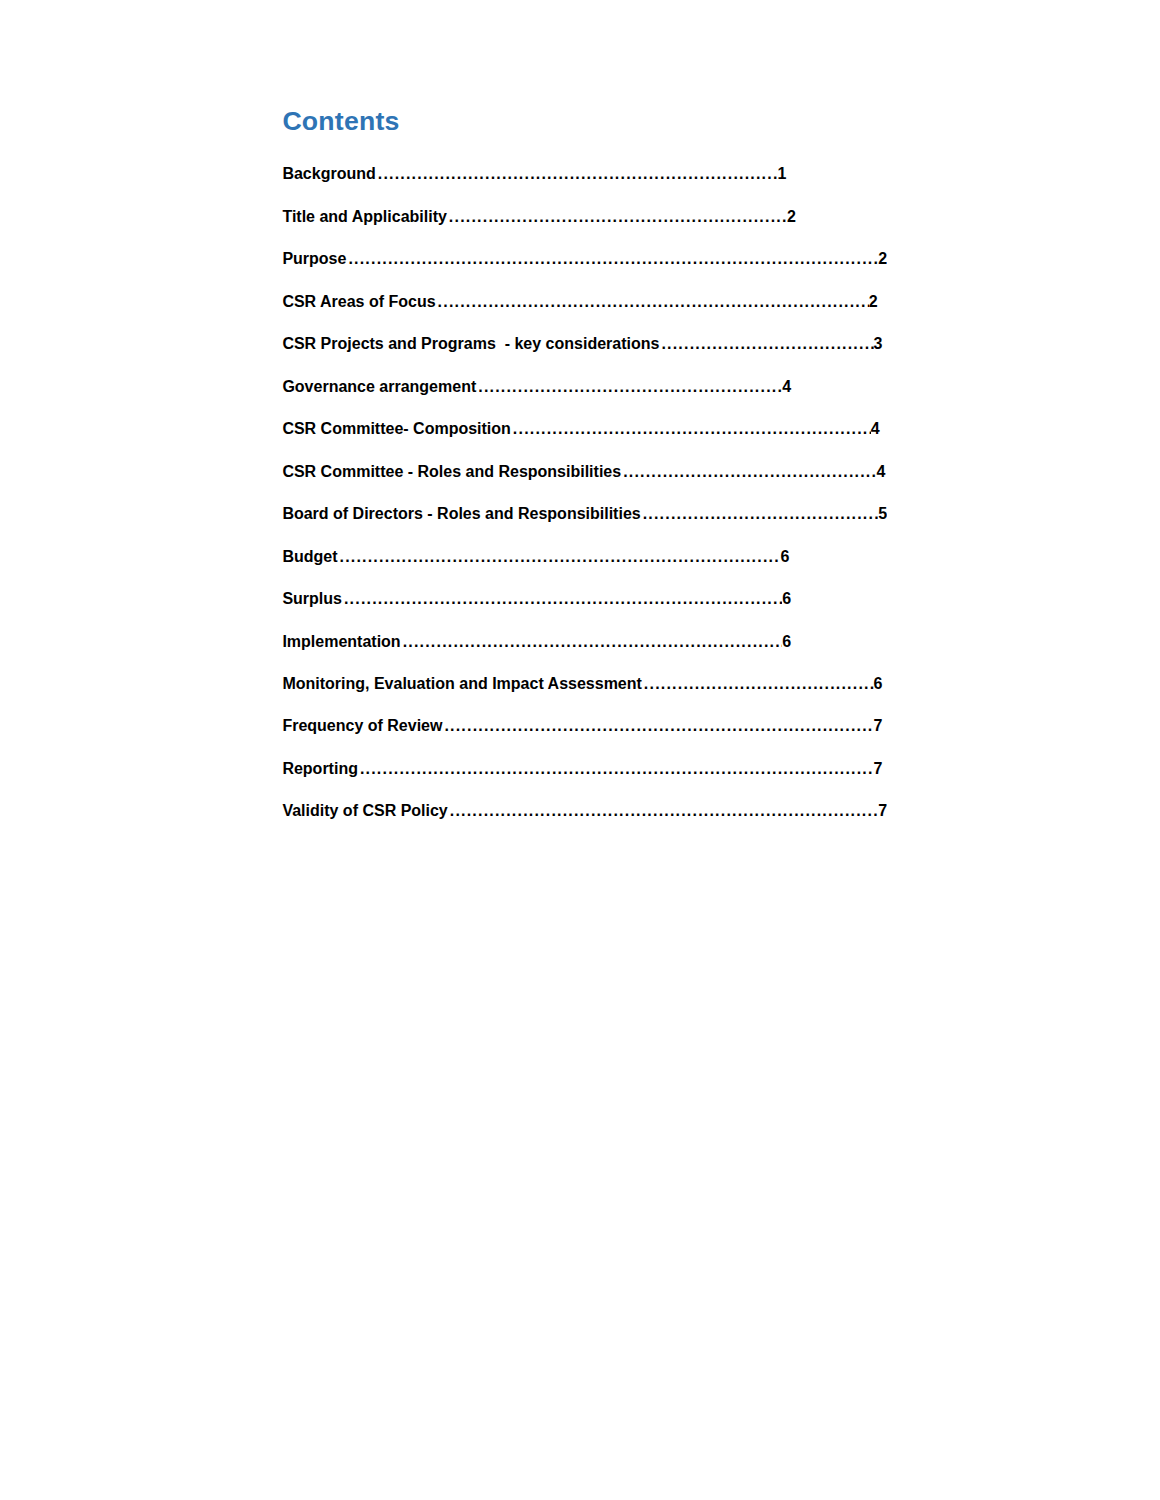Contents
Background.......................................................................................... 1
Title and Applicability............................................................................. 2
Purpose....................................................................................................................... 2
CSR Areas of Focus.............................................................................................. 2
CSR Projects and Programs - key considerations................................................... 3
Governance arrangement......................................................................... 4
CSR Committee- Composition.................................................................................... 4
CSR Committee - Roles and Responsibilities........................................................... 4
Board of Directors - Roles and Responsibilities....................................................... 5
Budget................................................................................................... 6
Surplus.................................................................................................... 6
Implementation......................................................................................... 6
Monitoring, Evaluation and Impact Assessment..................................................... 6
Frequency of Review............................................................................................... 7
Reporting.............................................................................................................. 7
Validity of CSR Policy.............................................................................................. 7